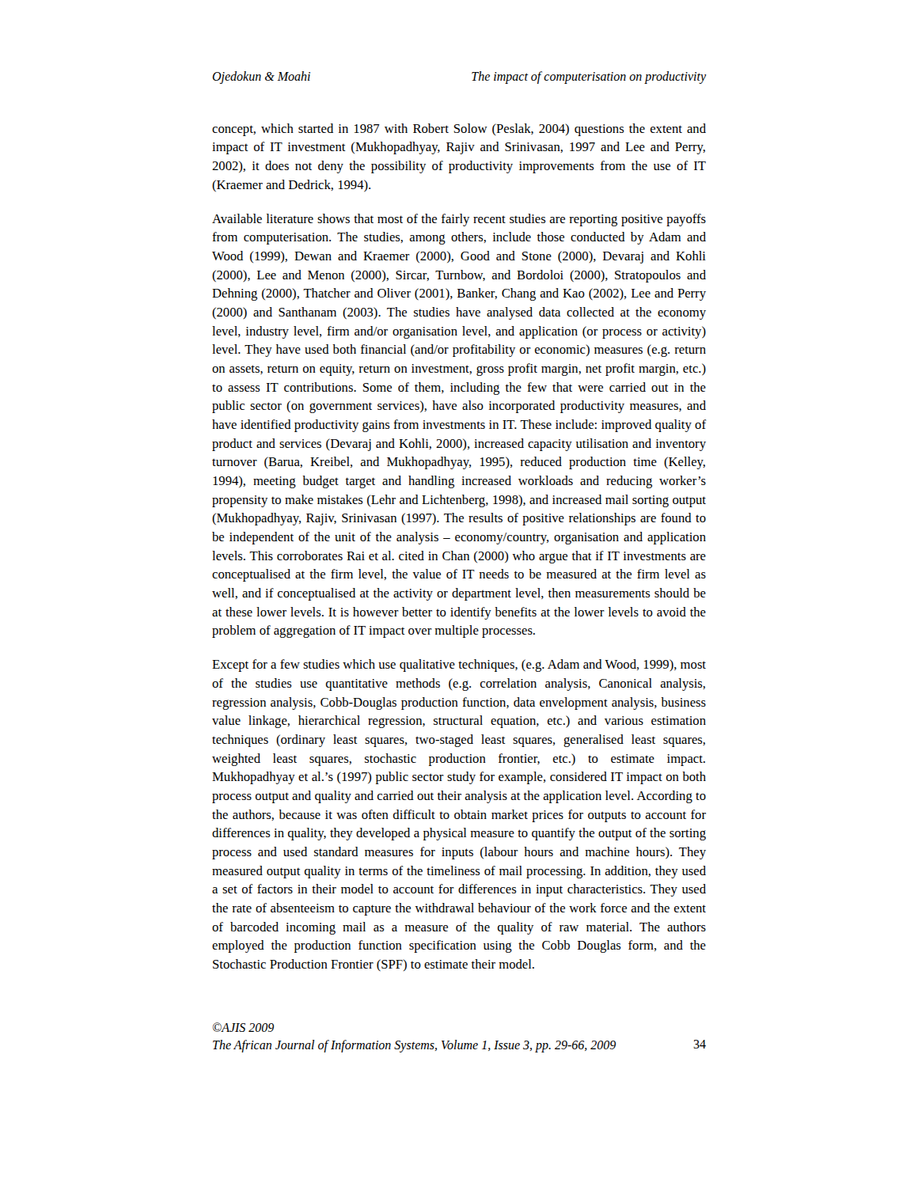Ojedokun & Moahi The impact of computerisation on productivity
concept, which started in 1987 with Robert Solow (Peslak, 2004) questions the extent and impact of IT investment (Mukhopadhyay, Rajiv and Srinivasan, 1997 and Lee and Perry, 2002), it does not deny the possibility of productivity improvements from the use of IT (Kraemer and Dedrick, 1994).
Available literature shows that most of the fairly recent studies are reporting positive payoffs from computerisation. The studies, among others, include those conducted by Adam and Wood (1999), Dewan and Kraemer (2000), Good and Stone (2000), Devaraj and Kohli (2000), Lee and Menon (2000), Sircar, Turnbow, and Bordoloi (2000), Stratopoulos and Dehning (2000), Thatcher and Oliver (2001), Banker, Chang and Kao (2002), Lee and Perry (2000) and Santhanam (2003). The studies have analysed data collected at the economy level, industry level, firm and/or organisation level, and application (or process or activity) level. They have used both financial (and/or profitability or economic) measures (e.g. return on assets, return on equity, return on investment, gross profit margin, net profit margin, etc.) to assess IT contributions. Some of them, including the few that were carried out in the public sector (on government services), have also incorporated productivity measures, and have identified productivity gains from investments in IT. These include: improved quality of product and services (Devaraj and Kohli, 2000), increased capacity utilisation and inventory turnover (Barua, Kreibel, and Mukhopadhyay, 1995), reduced production time (Kelley, 1994), meeting budget target and handling increased workloads and reducing worker’s propensity to make mistakes (Lehr and Lichtenberg, 1998), and increased mail sorting output (Mukhopadhyay, Rajiv, Srinivasan (1997). The results of positive relationships are found to be independent of the unit of the analysis – economy/country, organisation and application levels. This corroborates Rai et al. cited in Chan (2000) who argue that if IT investments are conceptualised at the firm level, the value of IT needs to be measured at the firm level as well, and if conceptualised at the activity or department level, then measurements should be at these lower levels. It is however better to identify benefits at the lower levels to avoid the problem of aggregation of IT impact over multiple processes.
Except for a few studies which use qualitative techniques, (e.g. Adam and Wood, 1999), most of the studies use quantitative methods (e.g. correlation analysis, Canonical analysis, regression analysis, Cobb-Douglas production function, data envelopment analysis, business value linkage, hierarchical regression, structural equation, etc.) and various estimation techniques (ordinary least squares, two-staged least squares, generalised least squares, weighted least squares, stochastic production frontier, etc.) to estimate impact. Mukhopadhyay et al.’s (1997) public sector study for example, considered IT impact on both process output and quality and carried out their analysis at the application level. According to the authors, because it was often difficult to obtain market prices for outputs to account for differences in quality, they developed a physical measure to quantify the output of the sorting process and used standard measures for inputs (labour hours and machine hours). They measured output quality in terms of the timeliness of mail processing. In addition, they used a set of factors in their model to account for differences in input characteristics. They used the rate of absenteeism to capture the withdrawal behaviour of the work force and the extent of barcoded incoming mail as a measure of the quality of raw material. The authors employed the production function specification using the Cobb Douglas form, and the Stochastic Production Frontier (SPF) to estimate their model.
©AJIS 2009
The African Journal of Information Systems, Volume 1, Issue 3, pp. 29-66, 2009
34